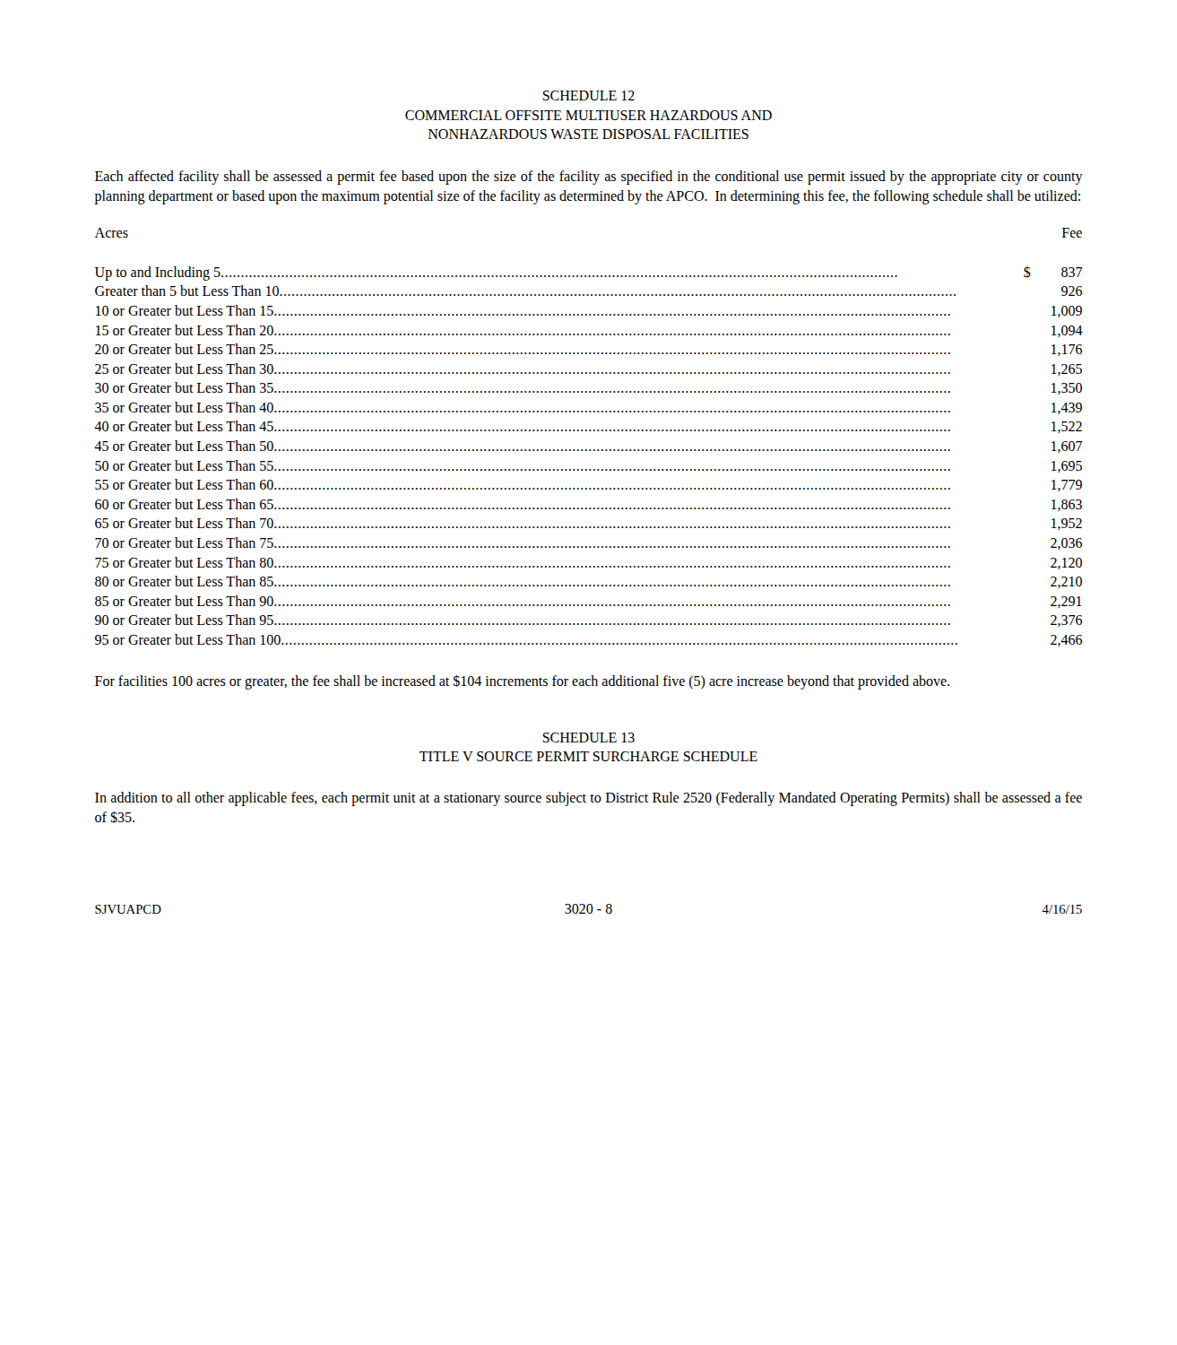SCHEDULE 12
COMMERCIAL OFFSITE MULTIUSER HAZARDOUS AND
NONHAZARDOUS WASTE DISPOSAL FACILITIES
Each affected facility shall be assessed a permit fee based upon the size of the facility as specified in the conditional use permit issued by the appropriate city or county planning department or based upon the maximum potential size of the facility as determined by the APCO. In determining this fee, the following schedule shall be utilized:
Acres Fee
| Up to and Including 5 | $ | 837 |
| Greater than 5 but Less Than 10 | | 926 |
| 10 or Greater but Less Than 15 | | 1,009 |
| 15 or Greater but Less Than 20 | | 1,094 |
| 20 or Greater but Less Than 25 | | 1,176 |
| 25 or Greater but Less Than 30 | | 1,265 |
| 30 or Greater but Less Than 35 | | 1,350 |
| 35 or Greater but Less Than 40 | | 1,439 |
| 40 or Greater but Less Than 45 | | 1,522 |
| 45 or Greater but Less Than 50 | | 1,607 |
| 50 or Greater but Less Than 55 | | 1,695 |
| 55 or Greater but Less Than 60 | | 1,779 |
| 60 or Greater but Less Than 65 | | 1,863 |
| 65 or Greater but Less Than 70 | | 1,952 |
| 70 or Greater but Less Than 75 | | 2,036 |
| 75 or Greater but Less Than 80 | | 2,120 |
| 80 or Greater but Less Than 85 | | 2,210 |
| 85 or Greater but Less Than 90 | | 2,291 |
| 90 or Greater but Less Than 95 | | 2,376 |
| 95 or Greater but Less Than 100 | | 2,466 |
For facilities 100 acres or greater, the fee shall be increased at $104 increments for each additional five (5) acre increase beyond that provided above.
SCHEDULE 13
TITLE V SOURCE PERMIT SURCHARGE SCHEDULE
In addition to all other applicable fees, each permit unit at a stationary source subject to District Rule 2520 (Federally Mandated Operating Permits) shall be assessed a fee of $35.
SJVUAPCD
3020 - 8
4/16/15